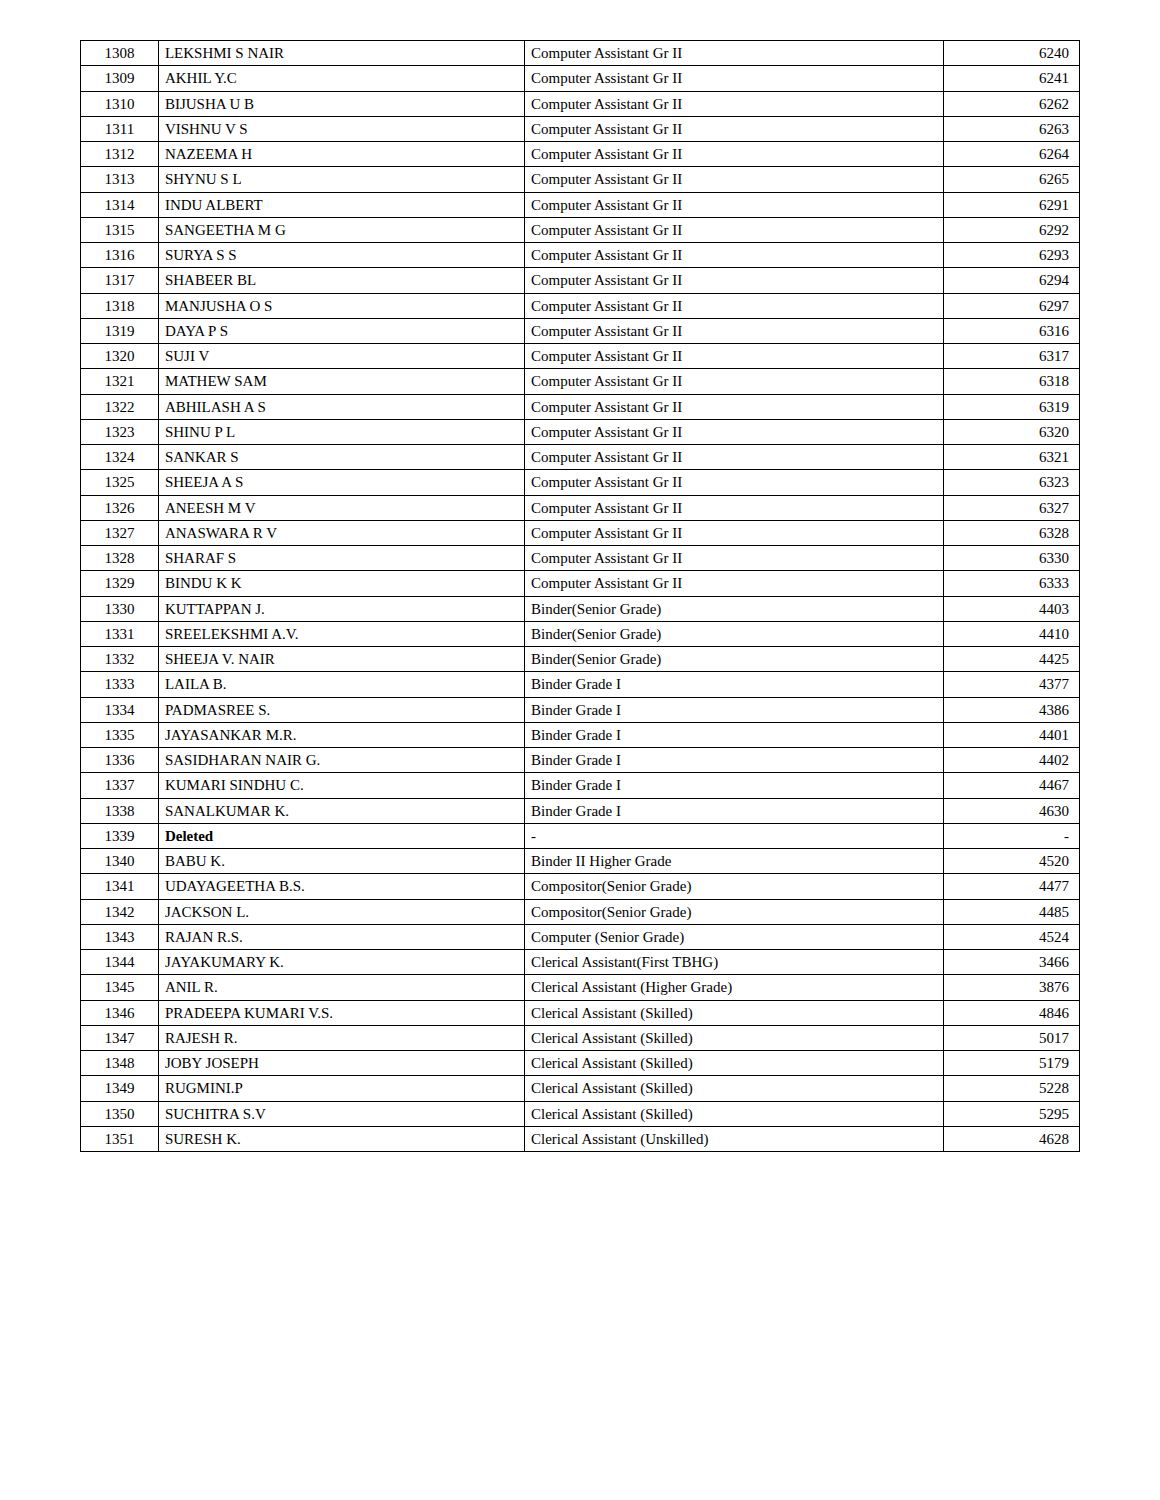| 1308 | LEKSHMI S NAIR | Computer Assistant Gr II | 6240 |
| 1309 | AKHIL Y.C | Computer Assistant Gr II | 6241 |
| 1310 | BIJUSHA U B | Computer Assistant Gr II | 6262 |
| 1311 | VISHNU V S | Computer Assistant Gr II | 6263 |
| 1312 | NAZEEMA H | Computer Assistant Gr II | 6264 |
| 1313 | SHYNU S L | Computer Assistant Gr II | 6265 |
| 1314 | INDU ALBERT | Computer Assistant Gr II | 6291 |
| 1315 | SANGEETHA M G | Computer Assistant Gr II | 6292 |
| 1316 | SURYA S S | Computer Assistant Gr II | 6293 |
| 1317 | SHABEER BL | Computer Assistant Gr II | 6294 |
| 1318 | MANJUSHA O S | Computer Assistant Gr II | 6297 |
| 1319 | DAYA P S | Computer Assistant Gr II | 6316 |
| 1320 | SUJI V | Computer Assistant Gr II | 6317 |
| 1321 | MATHEW SAM | Computer Assistant Gr II | 6318 |
| 1322 | ABHILASH A S | Computer Assistant Gr II | 6319 |
| 1323 | SHINU P L | Computer Assistant Gr II | 6320 |
| 1324 | SANKAR S | Computer Assistant Gr II | 6321 |
| 1325 | SHEEJA A S | Computer Assistant Gr II | 6323 |
| 1326 | ANEESH M V | Computer Assistant Gr II | 6327 |
| 1327 | ANASWARA R V | Computer Assistant Gr II | 6328 |
| 1328 | SHARAF S | Computer Assistant Gr II | 6330 |
| 1329 | BINDU K K | Computer Assistant Gr II | 6333 |
| 1330 | KUTTAPPAN J. | Binder(Senior Grade) | 4403 |
| 1331 | SREELEKSHMI A.V. | Binder(Senior Grade) | 4410 |
| 1332 | SHEEJA V. NAIR | Binder(Senior Grade) | 4425 |
| 1333 | LAILA B. | Binder Grade I | 4377 |
| 1334 | PADMASREE S. | Binder Grade I | 4386 |
| 1335 | JAYASANKAR M.R. | Binder Grade I | 4401 |
| 1336 | SASIDHARAN NAIR G. | Binder Grade I | 4402 |
| 1337 | KUMARI SINDHU C. | Binder Grade I | 4467 |
| 1338 | SANALKUMAR K. | Binder Grade I | 4630 |
| 1339 | Deleted | - | - |
| 1340 | BABU K. | Binder II Higher Grade | 4520 |
| 1341 | UDAYAGEETHA B.S. | Compositor(Senior Grade) | 4477 |
| 1342 | JACKSON L. | Compositor(Senior Grade) | 4485 |
| 1343 | RAJAN R.S. | Computer (Senior Grade) | 4524 |
| 1344 | JAYAKUMARY K. | Clerical Assistant(First TBHG) | 3466 |
| 1345 | ANIL R. | Clerical Assistant (Higher Grade) | 3876 |
| 1346 | PRADEEPA KUMARI V.S. | Clerical Assistant (Skilled) | 4846 |
| 1347 | RAJESH R. | Clerical Assistant (Skilled) | 5017 |
| 1348 | JOBY JOSEPH | Clerical Assistant (Skilled) | 5179 |
| 1349 | RUGMINI.P | Clerical Assistant (Skilled) | 5228 |
| 1350 | SUCHITRA S.V | Clerical Assistant (Skilled) | 5295 |
| 1351 | SURESH K. | Clerical Assistant (Unskilled) | 4628 |